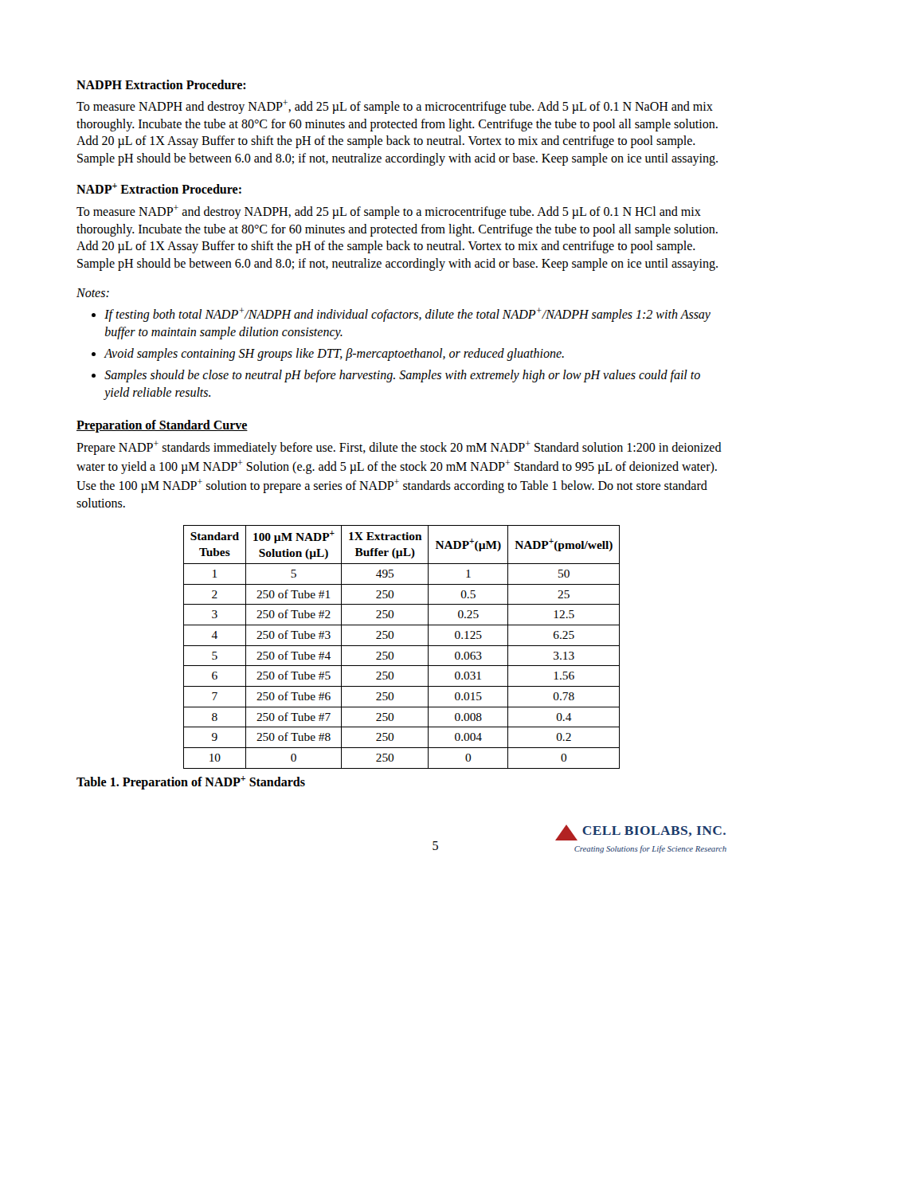NADPH Extraction Procedure:
To measure NADPH and destroy NADP+, add 25 µL of sample to a microcentrifuge tube. Add 5 µL of 0.1 N NaOH and mix thoroughly. Incubate the tube at 80°C for 60 minutes and protected from light. Centrifuge the tube to pool all sample solution. Add 20 µL of 1X Assay Buffer to shift the pH of the sample back to neutral. Vortex to mix and centrifuge to pool sample. Sample pH should be between 6.0 and 8.0; if not, neutralize accordingly with acid or base. Keep sample on ice until assaying.
NADP+ Extraction Procedure:
To measure NADP+ and destroy NADPH, add 25 µL of sample to a microcentrifuge tube. Add 5 µL of 0.1 N HCl and mix thoroughly. Incubate the tube at 80°C for 60 minutes and protected from light. Centrifuge the tube to pool all sample solution. Add 20 µL of 1X Assay Buffer to shift the pH of the sample back to neutral. Vortex to mix and centrifuge to pool sample. Sample pH should be between 6.0 and 8.0; if not, neutralize accordingly with acid or base. Keep sample on ice until assaying.
Notes:
If testing both total NADP+/NADPH and individual cofactors, dilute the total NADP+/NADPH samples 1:2 with Assay buffer to maintain sample dilution consistency.
Avoid samples containing SH groups like DTT, β-mercaptoethanol, or reduced gluathione.
Samples should be close to neutral pH before harvesting. Samples with extremely high or low pH values could fail to yield reliable results.
Preparation of Standard Curve
Prepare NADP+ standards immediately before use. First, dilute the stock 20 mM NADP+ Standard solution 1:200 in deionized water to yield a 100 µM NADP+ Solution (e.g. add 5 µL of the stock 20 mM NADP+ Standard to 995 µL of deionized water). Use the 100 µM NADP+ solution to prepare a series of NADP+ standards according to Table 1 below. Do not store standard solutions.
| Standard Tubes | 100 µM NADP + Solution (µL) | 1X Extraction Buffer (µL) | NADP + (µM) | NADP + (pmol/well) |
| --- | --- | --- | --- | --- |
| 1 | 5 | 495 | 1 | 50 |
| 2 | 250 of Tube #1 | 250 | 0.5 | 25 |
| 3 | 250 of Tube #2 | 250 | 0.25 | 12.5 |
| 4 | 250 of Tube #3 | 250 | 0.125 | 6.25 |
| 5 | 250 of Tube #4 | 250 | 0.063 | 3.13 |
| 6 | 250 of Tube #5 | 250 | 0.031 | 1.56 |
| 7 | 250 of Tube #6 | 250 | 0.015 | 0.78 |
| 8 | 250 of Tube #7 | 250 | 0.008 | 0.4 |
| 9 | 250 of Tube #8 | 250 | 0.004 | 0.2 |
| 10 | 0 | 250 | 0 | 0 |
Table 1. Preparation of NADP+ Standards
5
CELL BIOLABS, INC.
Creating Solutions for Life Science Research